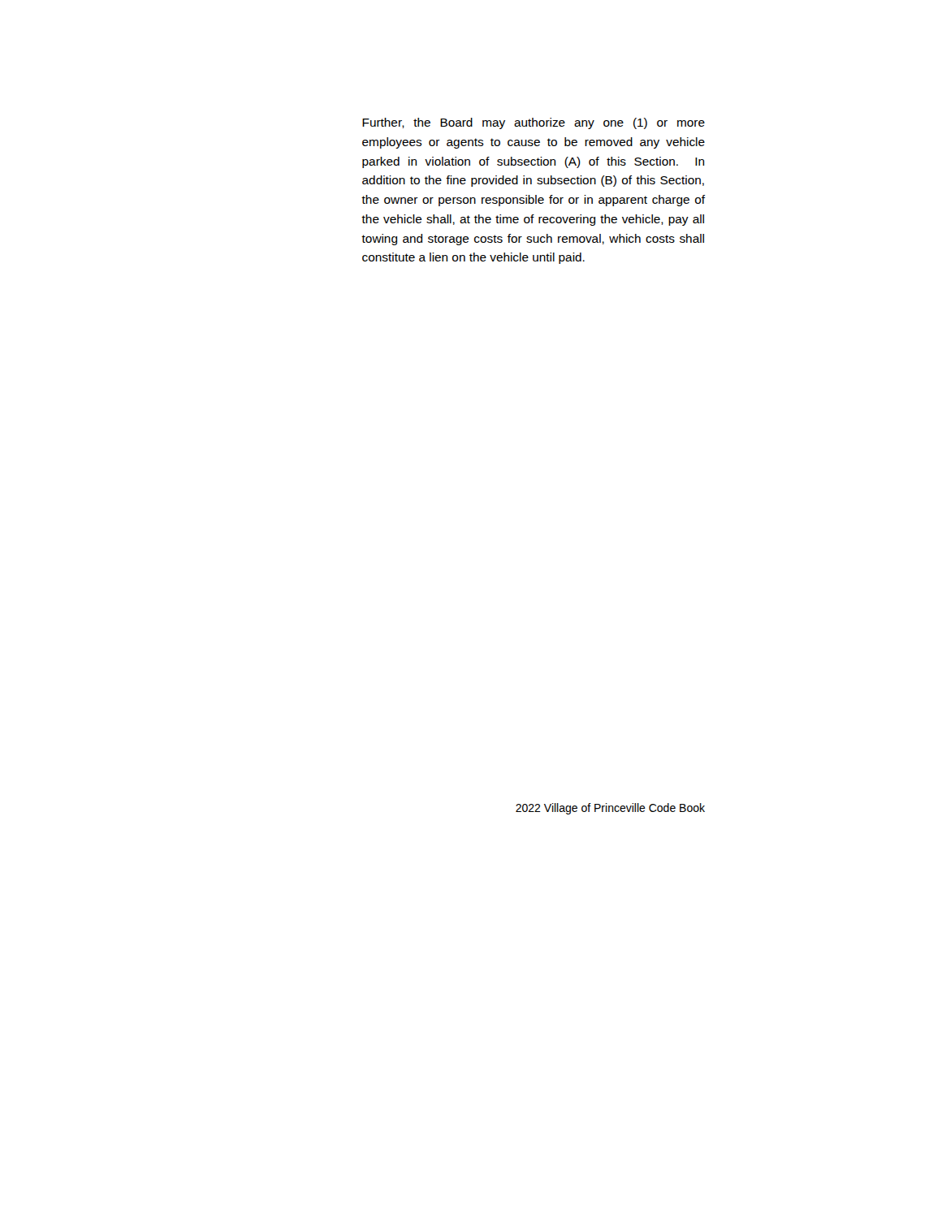Further, the Board may authorize any one (1) or more employees or agents to cause to be removed any vehicle parked in violation of subsection (A) of this Section. In addition to the fine provided in subsection (B) of this Section, the owner or person responsible for or in apparent charge of the vehicle shall, at the time of recovering the vehicle, pay all towing and storage costs for such removal, which costs shall constitute a lien on the vehicle until paid.
2022 Village of Princeville Code Book